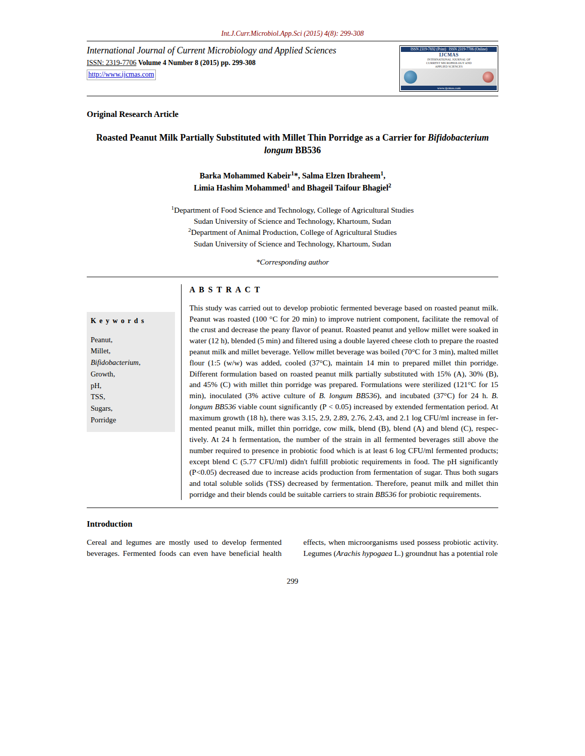Int.J.Curr.Microbiol.App.Sci (2015) 4(8): 299-308
International Journal of Current Microbiology and Applied Sciences
ISSN: 2319-7706 Volume 4 Number 8 (2015) pp. 299-308
http://www.ijcmas.com
ISSN 2319-7692 (Print) ISSN 2319-7706 (Online)
IJCMAS
INTERNATIONAL JOURNAL OF
CURRENT MICROBIOLOGY AND
APPLIED SCIENCES
www.ijcmas.com
Original Research Article
Roasted Peanut Milk Partially Substituted with Millet Thin Porridge as a Carrier for Bifidobacterium longum BB536
Barka Mohammed Kabeir1*, Salma Elzen Ibraheem1,
Limia Hashim Mohammed1 and Bhageil Taifour Bhagiel2
1Department of Food Science and Technology, College of Agricultural Studies
Sudan University of Science and Technology, Khartoum, Sudan
2Department of Animal Production, College of Agricultural Studies
Sudan University of Science and Technology, Khartoum, Sudan
*Corresponding author
K e y w o r d s
Peanut,
Millet,
Bifidobacterium,
Growth,
pH,
TSS,
Sugars,
Porridge
A B S T R A C T
This study was carried out to develop probiotic fermented beverage based on roasted peanut milk. Peanut was roasted (100 °C for 20 min) to improve nutrient component, facilitate the removal of the crust and decrease the peany flavor of peanut. Roasted peanut and yellow millet were soaked in water (12 h), blended (5 min) and filtered using a double layered cheese cloth to prepare the roasted peanut milk and millet beverage. Yellow millet beverage was boiled (70°C for 3 min), malted millet flour (1:5 (w/w) was added, cooled (37°C), maintain 14 min to prepared millet thin porridge. Different formulation based on roasted peanut milk partially substituted with 15% (A), 30% (B), and 45% (C) with millet thin porridge was prepared. Formulations were sterilized (121°C for 15 min), inoculated (3% active culture of B. longum BB536), and incubated (37°C) for 24 h. B. longum BB536 viable count significantly (P < 0.05) increased by extended fermentation period. At maximum growth (18 h), there was 3.15, 2.9, 2.89, 2.76, 2.43, and 2.1 log CFU/ml increase in fermented peanut milk, millet thin porridge, cow milk, blend (B), blend (A) and blend (C), respectively. At 24 h fermentation, the number of the strain in all fermented beverages still above the number required to presence in probiotic food which is at least 6 log CFU/ml fermented products; except blend C (5.77 CFU/ml) didn't fulfill probiotic requirements in food. The pH significantly (P<0.05) decreased due to increase acids production from fermentation of sugar. Thus both sugars and total soluble solids (TSS) decreased by fermentation. Therefore, peanut milk and millet thin porridge and their blends could be suitable carriers to strain BB536 for probiotic requirements.
Introduction
Cereal and legumes are mostly used to develop fermented beverages. Fermented foods can even have beneficial health effects, when microorganisms used possess probiotic activity. Legumes (Arachis hypogaea L.) groundnut has a potential role
299